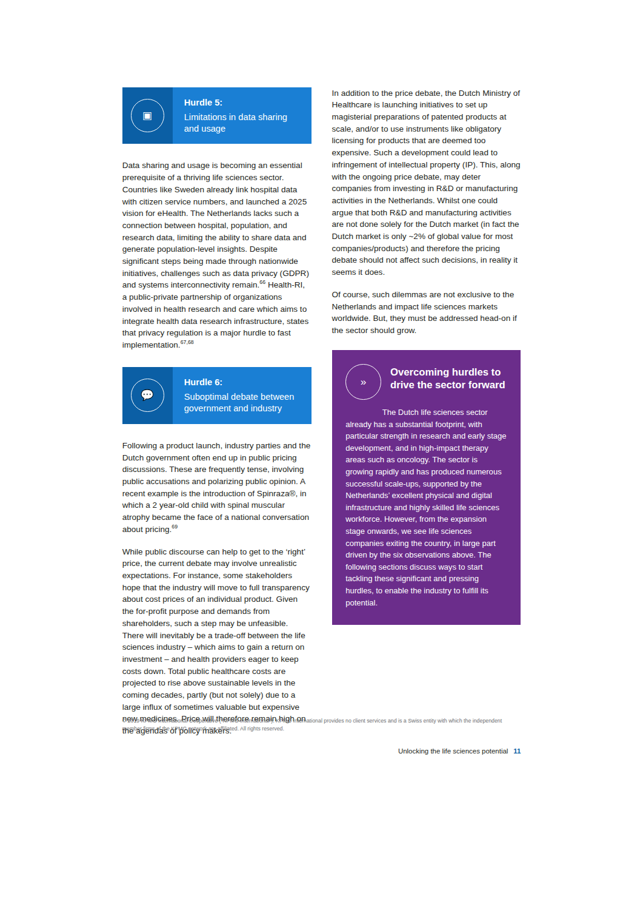▣
Hurdle 5:
Limitations in data sharing
and usage
Data sharing and usage is becoming an essential prerequisite of a thriving life sciences sector. Countries like Sweden already link hospital data with citizen service numbers, and launched a 2025 vision for eHealth. The Netherlands lacks such a connection between hospital, population, and research data, limiting the ability to share data and generate population-level insights. Despite significant steps being made through nationwide initiatives, challenges such as data privacy (GDPR) and systems interconnectivity remain.66 Health-RI, a public-private partnership of organizations involved in health research and care which aims to integrate health data research infrastructure, states that privacy regulation is a major hurdle to fast implementation.67,68
💬
Hurdle 6:
Suboptimal debate between
government and industry
Following a product launch, industry parties and the Dutch government often end up in public pricing discussions. These are frequently tense, involving public accusations and polarizing public opinion. A recent example is the introduction of Spinraza®, in which a 2 year-old child with spinal muscular atrophy became the face of a national conversation about pricing.69
While public discourse can help to get to the ‘right’ price, the current debate may involve unrealistic expectations. For instance, some stakeholders hope that the industry will move to full transparency about cost prices of an individual product. Given the for-profit purpose and demands from shareholders, such a step may be unfeasible. There will inevitably be a trade-off between the life sciences industry – which aims to gain a return on investment – and health providers eager to keep costs down. Total public healthcare costs are projected to rise above sustainable levels in the coming decades, partly (but not solely) due to a large influx of sometimes valuable but expensive new medicines. Price will therefore remain high on the agendas of policy makers.
In addition to the price debate, the Dutch Ministry of Healthcare is launching initiatives to set up magisterial preparations of patented products at scale, and/or to use instruments like obligatory licensing for products that are deemed too expensive. Such a development could lead to infringement of intellectual property (IP). This, along with the ongoing price debate, may deter companies from investing in R&D or manufacturing activities in the Netherlands. Whilst one could argue that both R&D and manufacturing activities are not done solely for the Dutch market (in fact the Dutch market is only ~2% of global value for most companies/products) and therefore the pricing debate should not affect such decisions, in reality it seems it does.
Of course, such dilemmas are not exclusive to the Netherlands and impact life sciences markets worldwide. But, they must be addressed head-on if the sector should grow.
»
Overcoming hurdles to
drive the sector forward
The Dutch life sciences sector already has a substantial footprint, with particular strength in research and early stage development, and in high-impact therapy areas such as oncology. The sector is growing rapidly and has produced numerous successful scale-ups, supported by the Netherlands’ excellent physical and digital infrastructure and highly skilled life sciences workforce. However, from the expansion stage onwards, we see life sciences companies exiting the country, in large part driven by the six observations above. The following sections discuss ways to start tackling these significant and pressing hurdles, to enable the industry to fulfill its potential.
© 2019 KPMG International Cooperative (“KPMG International”). KPMG International provides no client services and is a Swiss entity with which the independent member firms of the KPMG network are affiliated. All rights reserved.
Unlocking the life sciences potential 11